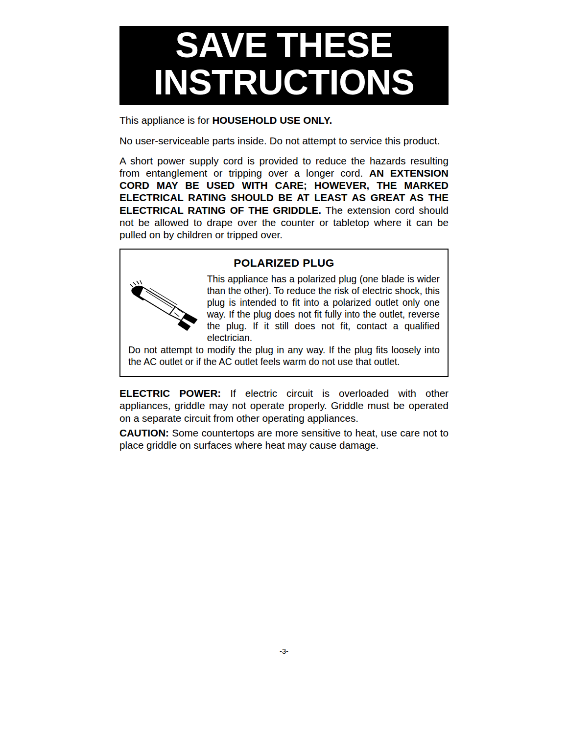SAVE THESE INSTRUCTIONS
This appliance is for HOUSEHOLD USE ONLY.
No user-serviceable parts inside. Do not attempt to service this product.
A short power supply cord is provided to reduce the hazards resulting from entanglement or tripping over a longer cord. AN EXTENSION CORD MAY BE USED WITH CARE; HOWEVER, THE MARKED ELECTRICAL RATING SHOULD BE AT LEAST AS GREAT AS THE ELECTRICAL RATING OF THE GRIDDLE. The extension cord should not be allowed to drape over the counter or tabletop where it can be pulled on by children or tripped over.
POLARIZED PLUG
This appliance has a polarized plug (one blade is wider than the other). To reduce the risk of electric shock, this plug is intended to fit into a polarized outlet only one way. If the plug does not fit fully into the outlet, reverse the plug. If it still does not fit, contact a qualified electrician.
Do not attempt to modify the plug in any way. If the plug fits loosely into the AC outlet or if the AC outlet feels warm do not use that outlet.
ELECTRIC POWER: If electric circuit is overloaded with other appliances, griddle may not operate properly. Griddle must be operated on a separate circuit from other operating appliances.
CAUTION: Some countertops are more sensitive to heat, use care not to place griddle on surfaces where heat may cause damage.
-3-